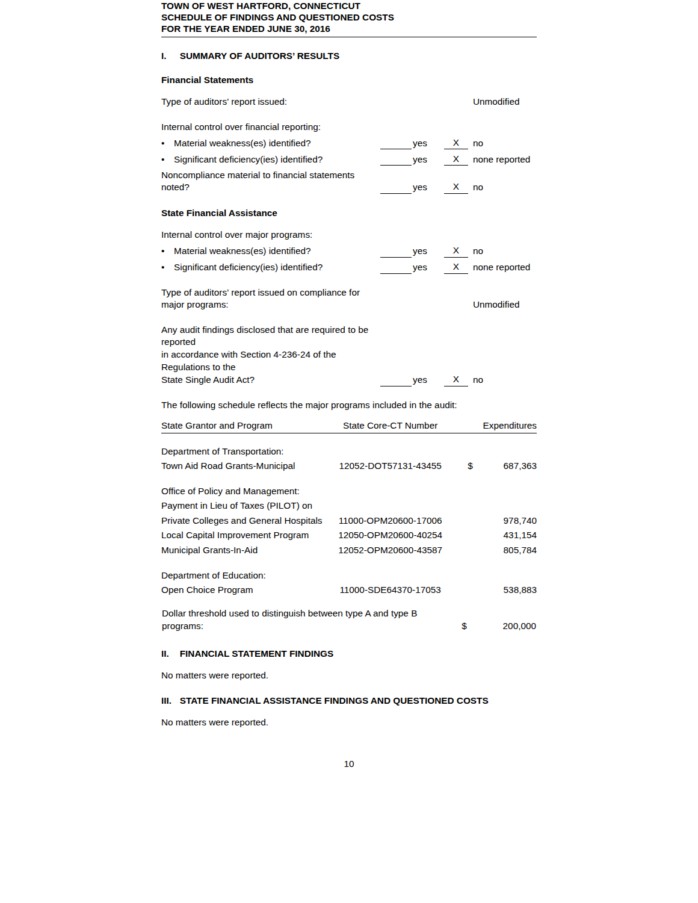TOWN OF WEST HARTFORD, CONNECTICUT
SCHEDULE OF FINDINGS AND QUESTIONED COSTS
FOR THE YEAR ENDED JUNE 30, 2016
I. Summary of Auditors’ Results
Financial Statements
| Type of auditors’ report issued: | | | | Unmodified |
| Internal control over financial reporting: | | | | |
| Material weakness(es) identified? | | yes | X | no |
| Significant deficiency(ies) identified? | | yes | X | none reported |
| Noncompliance material to financial statements noted? | | yes | X | no |
State Financial Assistance
| Internal control over major programs: | | | | |
| Material weakness(es) identified? | | yes | X | no |
| Significant deficiency(ies) identified? | | yes | X | none reported |
| Type of auditors’ report issued on compliance for major programs: | | | | Unmodified |
| Any audit findings disclosed that are required to be reported | | | | |
| in accordance with Section 4-236-24 of the Regulations to the | | | | |
| State Single Audit Act? | | yes | X | no |
The following schedule reflects the major programs included in the audit:
| State Grantor and Program | State Core-CT Number | Expenditures |
| --- | --- | --- |
| Department of Transportation: | | | |
| Town Aid Road Grants-Municipal | 12052-DOT57131-43455 | $ | 687,363 |
| Office of Policy and Management: | | | |
| Payment in Lieu of Taxes (PILOT) on | | | |
| Private Colleges and General Hospitals | 11000-OPM20600-17006 | | 978,740 |
| Local Capital Improvement Program | 12050-OPM20600-40254 | | 431,154 |
| Municipal Grants-In-Aid | 12052-OPM20600-43587 | | 805,784 |
| Department of Education: | | | |
| Open Choice Program | 11000-SDE64370-17053 | | 538,883 |
| Dollar threshold used to distinguish between type A and type B programs: | $ | 200,000 |
II. Financial Statement Findings
No matters were reported.
III. State Financial Assistance Findings and Questioned Costs
No matters were reported.
10